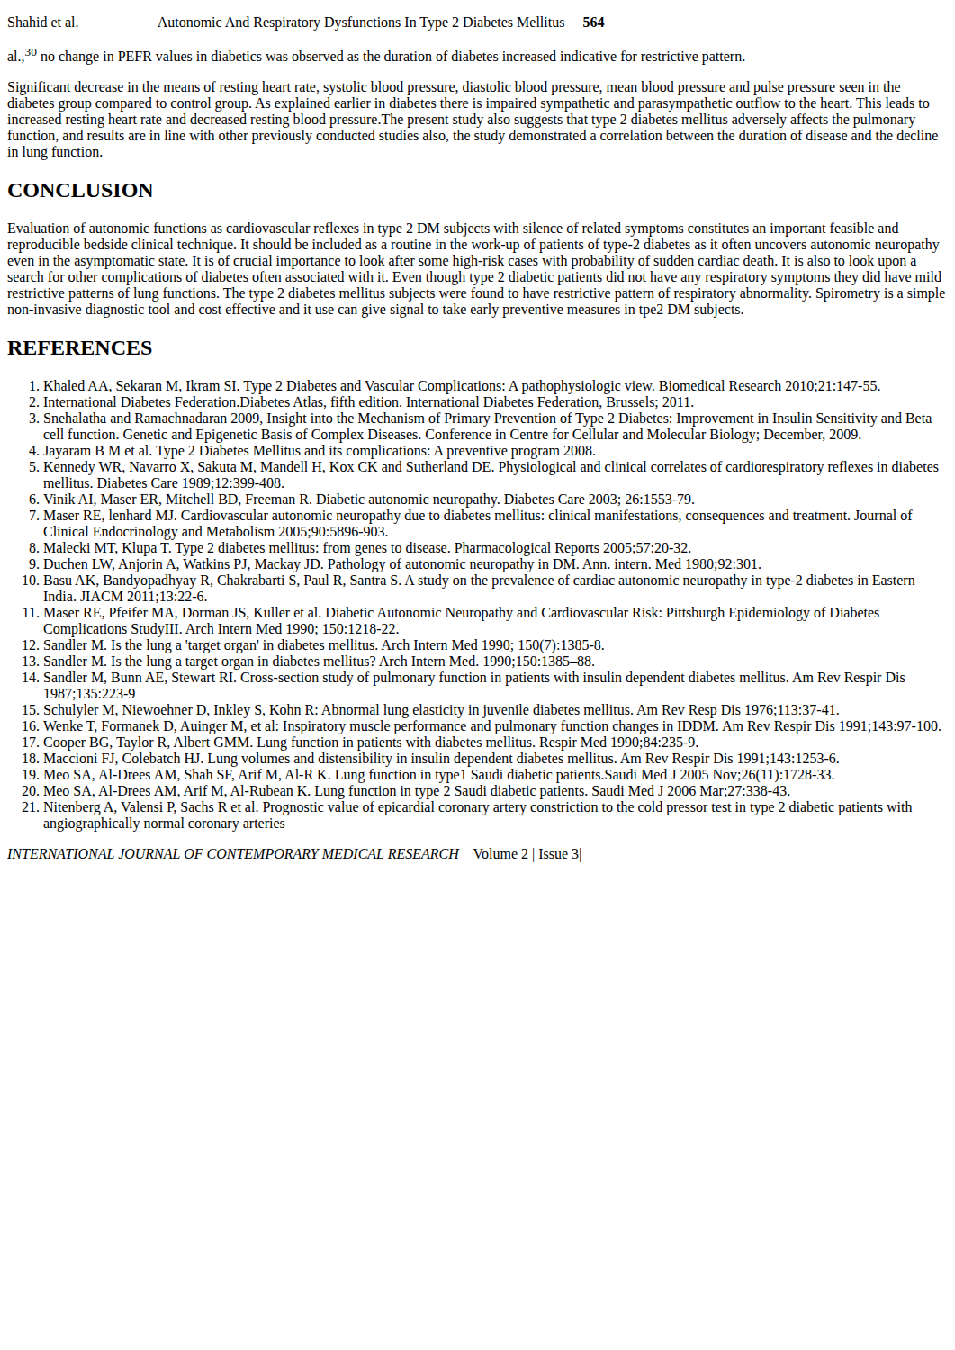Shahid et al. Autonomic And Respiratory Dysfunctions In Type 2 Diabetes Mellitus 564
al.,30 no change in PEFR values in diabetics was observed as the duration of diabetes increased indicative for restrictive pattern.
Significant decrease in the means of resting heart rate, systolic blood pressure, diastolic blood pressure, mean blood pressure and pulse pressure seen in the diabetes group compared to control group. As explained earlier in diabetes there is impaired sympathetic and parasympathetic outflow to the heart. This leads to increased resting heart rate and decreased resting blood pressure.The present study also suggests that type 2 diabetes mellitus adversely affects the pulmonary function, and results are in line with other previously conducted studies also, the study demonstrated a correlation between the duration of disease and the decline in lung function.
CONCLUSION
Evaluation of autonomic functions as cardiovascular reflexes in type 2 DM subjects with silence of related symptoms constitutes an important feasible and reproducible bedside clinical technique. It should be included as a routine in the work-up of patients of type-2 diabetes as it often uncovers autonomic neuropathy even in the asymptomatic state. It is of crucial importance to look after some high-risk cases with probability of sudden cardiac death. It is also to look upon a search for other complications of diabetes often associated with it. Even though type 2 diabetic patients did not have any respiratory symptoms they did have mild restrictive patterns of lung functions. The type 2 diabetes mellitus subjects were found to have restrictive pattern of respiratory abnormality. Spirometry is a simple non-invasive diagnostic tool and cost effective and it use can give signal to take early preventive measures in tpe2 DM subjects.
REFERENCES
Khaled AA, Sekaran M, Ikram SI. Type 2 Diabetes and Vascular Complications: A pathophysiologic view. Biomedical Research 2010;21:147-55.
International Diabetes Federation.Diabetes Atlas, fifth edition. International Diabetes Federation, Brussels; 2011.
Snehalatha and Ramachnadaran 2009, Insight into the Mechanism of Primary Prevention of Type 2 Diabetes: Improvement in Insulin Sensitivity and Beta cell function. Genetic and Epigenetic Basis of Complex Diseases. Conference in Centre for Cellular and Molecular Biology; December, 2009.
Jayaram B M et al. Type 2 Diabetes Mellitus and its complications: A preventive program 2008.
Kennedy WR, Navarro X, Sakuta M, Mandell H, Kox CK and Sutherland DE. Physiological and clinical correlates of cardiorespiratory reflexes in diabetes mellitus. Diabetes Care 1989;12:399-408.
Vinik AI, Maser ER, Mitchell BD, Freeman R. Diabetic autonomic neuropathy. Diabetes Care 2003; 26:1553-79.
Maser RE, lenhard MJ. Cardiovascular autonomic neuropathy due to diabetes mellitus: clinical manifestations, consequences and treatment. Journal of Clinical Endocrinology and Metabolism 2005;90:5896-903.
Malecki MT, Klupa T. Type 2 diabetes mellitus: from genes to disease. Pharmacological Reports 2005;57:20-32.
Duchen LW, Anjorin A, Watkins PJ, Mackay JD. Pathology of autonomic neuropathy in DM. Ann. intern. Med 1980;92:301.
Basu AK, Bandyopadhyay R, Chakrabarti S, Paul R, Santra S. A study on the prevalence of cardiac autonomic neuropathy in type-2 diabetes in Eastern India. JIACM 2011;13:22-6.
Maser RE, Pfeifer MA, Dorman JS, Kuller et al. Diabetic Autonomic Neuropathy and Cardiovascular Risk: Pittsburgh Epidemiology of Diabetes Complications StudyIII. Arch Intern Med 1990; 150:1218-22.
Sandler M. Is the lung a 'target organ' in diabetes mellitus. Arch Intern Med 1990; 150(7):1385-8.
Sandler M. Is the lung a target organ in diabetes mellitus? Arch Intern Med. 1990;150:1385–88.
Sandler M, Bunn AE, Stewart RI. Cross-section study of pulmonary function in patients with insulin dependent diabetes mellitus. Am Rev Respir Dis 1987;135:223-9
Schulyler M, Niewoehner D, Inkley S, Kohn R: Abnormal lung elasticity in juvenile diabetes mellitus. Am Rev Resp Dis 1976;113:37-41.
Wenke T, Formanek D, Auinger M, et al: Inspiratory muscle performance and pulmonary function changes in IDDM. Am Rev Respir Dis 1991;143:97-100.
Cooper BG, Taylor R, Albert GMM. Lung function in patients with diabetes mellitus. Respir Med 1990;84:235-9.
Maccioni FJ, Colebatch HJ. Lung volumes and distensibility in insulin dependent diabetes mellitus. Am Rev Respir Dis 1991;143:1253-6.
Meo SA, Al-Drees AM, Shah SF, Arif M, Al-R K. Lung function in type1 Saudi diabetic patients.Saudi Med J 2005 Nov;26(11):1728-33.
Meo SA, Al-Drees AM, Arif M, Al-Rubean K. Lung function in type 2 Saudi diabetic patients. Saudi Med J 2006 Mar;27:338-43.
Nitenberg A, Valensi P, Sachs R et al. Prognostic value of epicardial coronary artery constriction to the cold pressor test in type 2 diabetic patients with angiographically normal coronary arteries
INTERNATIONAL JOURNAL OF CONTEMPORARY MEDICAL RESEARCH Volume 2 | Issue 3|